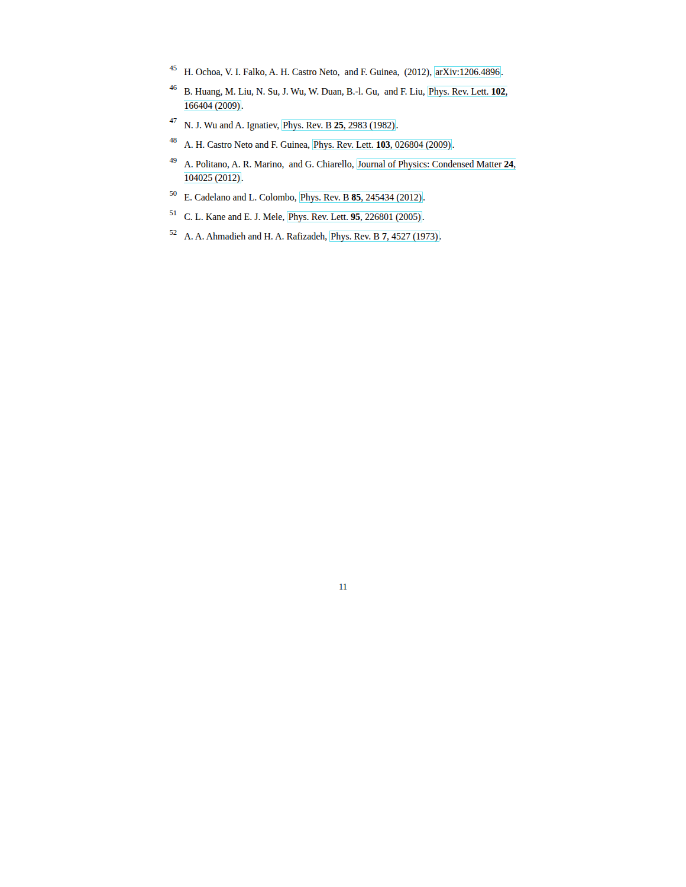45 H. Ochoa, V. I. Falko, A. H. Castro Neto, and F. Guinea, (2012), arXiv:1206.4896.
46 B. Huang, M. Liu, N. Su, J. Wu, W. Duan, B.-l. Gu, and F. Liu, Phys. Rev. Lett. 102, 166404 (2009).
47 N. J. Wu and A. Ignatiev, Phys. Rev. B 25, 2983 (1982).
48 A. H. Castro Neto and F. Guinea, Phys. Rev. Lett. 103, 026804 (2009).
49 A. Politano, A. R. Marino, and G. Chiarello, Journal of Physics: Condensed Matter 24, 104025 (2012).
50 E. Cadelano and L. Colombo, Phys. Rev. B 85, 245434 (2012).
51 C. L. Kane and E. J. Mele, Phys. Rev. Lett. 95, 226801 (2005).
52 A. A. Ahmadieh and H. A. Rafizadeh, Phys. Rev. B 7, 4527 (1973).
11